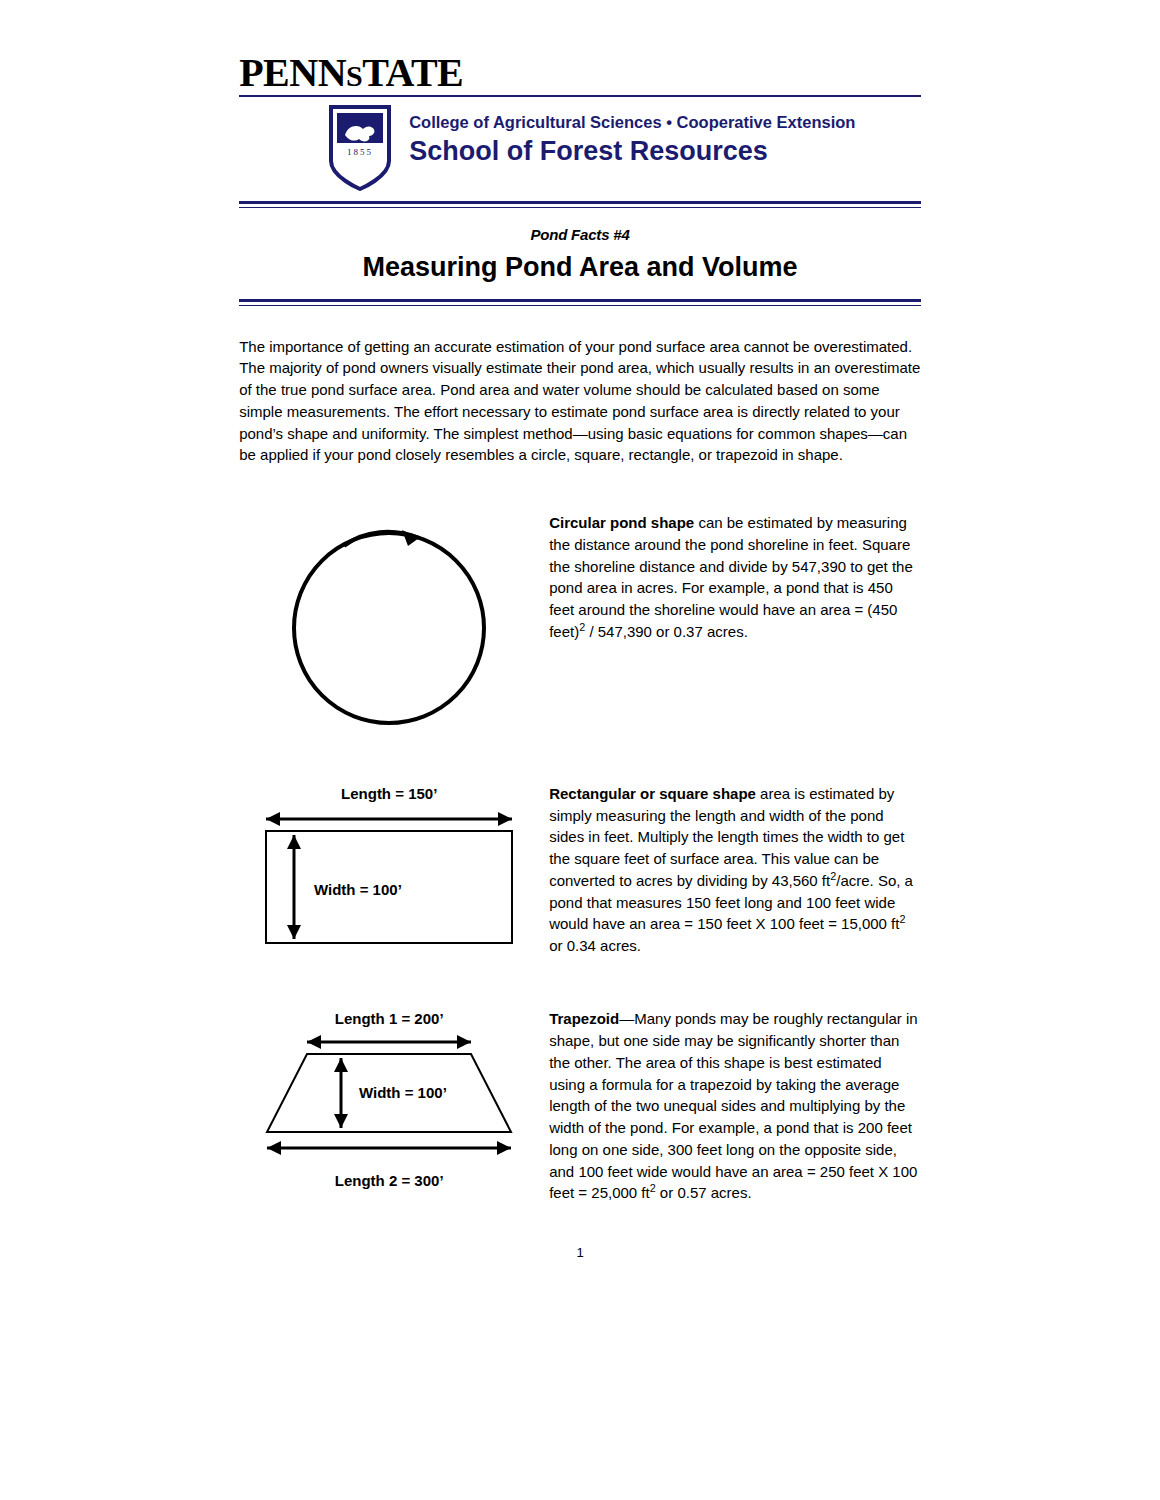PENNSTATE
1855
College of Agricultural Sciences • Cooperative Extension
School of Forest Resources
Pond Facts #4
Measuring Pond Area and Volume
The importance of getting an accurate estimation of your pond surface area cannot be overestimated. The majority of pond owners visually estimate their pond area, which usually results in an overestimate of the true pond surface area. Pond area and water volume should be calculated based on some simple measurements. The effort necessary to estimate pond surface area is directly related to your pond’s shape and uniformity. The simplest method—using basic equations for common shapes—can be applied if your pond closely resembles a circle, square, rectangle, or trapezoid in shape.
Circular pond shape can be estimated by measuring the distance around the pond shoreline in feet. Square the shoreline distance and divide by 547,390 to get the pond area in acres. For example, a pond that is 450 feet around the shoreline would have an area = (450 feet)2 / 547,390 or 0.37 acres.
Length = 150’
Width = 100’
Rectangular or square shape area is estimated by simply measuring the length and width of the pond sides in feet. Multiply the length times the width to get the square feet of surface area. This value can be converted to acres by dividing by 43,560 ft2/acre. So, a pond that measures 150 feet long and 100 feet wide would have an area = 150 feet X 100 feet = 15,000 ft2 or 0.34 acres.
Length 1 = 200’
Width = 100’
Length 2 = 300’
Trapezoid—Many ponds may be roughly rectangular in shape, but one side may be significantly shorter than the other. The area of this shape is best estimated using a formula for a trapezoid by taking the average length of the two unequal sides and multiplying by the width of the pond. For example, a pond that is 200 feet long on one side, 300 feet long on the opposite side, and 100 feet wide would have an area = 250 feet X 100 feet = 25,000 ft2 or 0.57 acres.
1